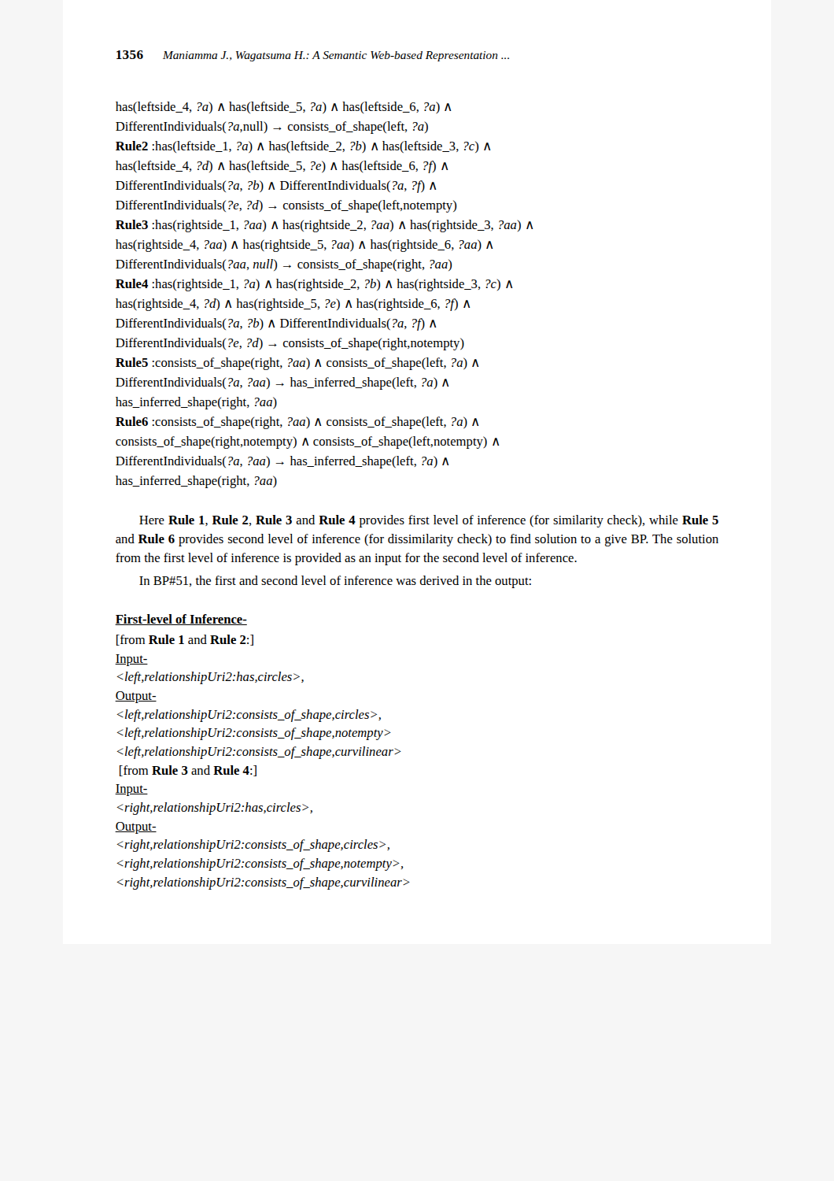1356 Maniamma J., Wagatsuma H.: A Semantic Web-based Representation ...
has(leftside_4, ?a) ∧ has(leftside_5, ?a) ∧ has(leftside_6, ?a) ∧
DifferentIndividuals(?a,null) → consists_of_shape(left, ?a)
Rule2 :has(leftside_1, ?a) ∧ has(leftside_2, ?b) ∧ has(leftside_3, ?c) ∧
has(leftside_4, ?d) ∧ has(leftside_5, ?e) ∧ has(leftside_6, ?f) ∧
DifferentIndividuals(?a, ?b) ∧ DifferentIndividuals(?a, ?f) ∧
DifferentIndividuals(?e, ?d) → consists_of_shape(left,notempty)
Rule3 :has(rightside_1, ?aa) ∧ has(rightside_2, ?aa) ∧ has(rightside_3, ?aa) ∧
has(rightside_4, ?aa) ∧ has(rightside_5, ?aa) ∧ has(rightside_6, ?aa) ∧
DifferentIndividuals(?aa, null) → consists_of_shape(right, ?aa)
Rule4 :has(rightside_1, ?a) ∧ has(rightside_2, ?b) ∧ has(rightside_3, ?c) ∧
has(rightside_4, ?d) ∧ has(rightside_5, ?e) ∧ has(rightside_6, ?f) ∧
DifferentIndividuals(?a, ?b) ∧ DifferentIndividuals(?a, ?f) ∧
DifferentIndividuals(?e, ?d) → consists_of_shape(right,notempty)
Rule5 :consists_of_shape(right, ?aa) ∧ consists_of_shape(left, ?a) ∧
DifferentIndividuals(?a, ?aa) → has_inferred_shape(left, ?a) ∧
has_inferred_shape(right, ?aa)
Rule6 :consists_of_shape(right, ?aa) ∧ consists_of_shape(left, ?a) ∧
consists_of_shape(right,notempty) ∧ consists_of_shape(left,notempty) ∧
DifferentIndividuals(?a, ?aa) → has_inferred_shape(left, ?a) ∧
has_inferred_shape(right, ?aa)
Here Rule 1, Rule 2, Rule 3 and Rule 4 provides first level of inference (for similarity check), while Rule 5 and Rule 6 provides second level of inference (for dissimilarity check) to find solution to a give BP. The solution from the first level of inference is provided as an input for the second level of inference.
In BP#51, the first and second level of inference was derived in the output:
First-level of Inference-
[from Rule 1 and Rule 2:]
Input-
<left,relationshipUri2:has,circles>,
Output-
<left,relationshipUri2:consists_of_shape,circles>,
<left,relationshipUri2:consists_of_shape,notempty>
<left,relationshipUri2:consists_of_shape,curvilinear>
[from Rule 3 and Rule 4:]
Input-
<right,relationshipUri2:has,circles>,
Output-
<right,relationshipUri2:consists_of_shape,circles>,
<right,relationshipUri2:consists_of_shape,notempty>,
<right,relationshipUri2:consists_of_shape,curvilinear>